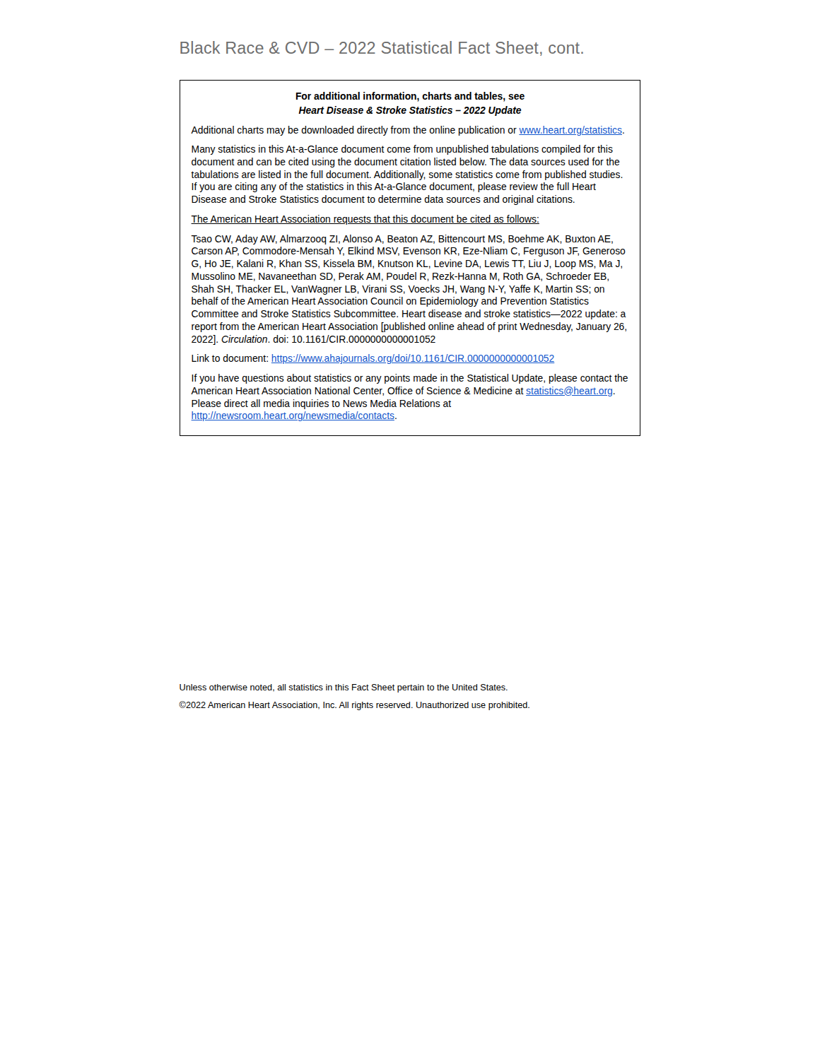Black Race & CVD – 2022 Statistical Fact Sheet, cont.
For additional information, charts and tables, see
Heart Disease & Stroke Statistics – 2022 Update
Additional charts may be downloaded directly from the online publication or www.heart.org/statistics.
Many statistics in this At-a-Glance document come from unpublished tabulations compiled for this document and can be cited using the document citation listed below. The data sources used for the tabulations are listed in the full document. Additionally, some statistics come from published studies. If you are citing any of the statistics in this At-a-Glance document, please review the full Heart Disease and Stroke Statistics document to determine data sources and original citations.
The American Heart Association requests that this document be cited as follows:
Tsao CW, Aday AW, Almarzooq ZI, Alonso A, Beaton AZ, Bittencourt MS, Boehme AK, Buxton AE, Carson AP, Commodore-Mensah Y, Elkind MSV, Evenson KR, Eze-Nliam C, Ferguson JF, Generoso G, Ho JE, Kalani R, Khan SS, Kissela BM, Knutson KL, Levine DA, Lewis TT, Liu J, Loop MS, Ma J, Mussolino ME, Navaneethan SD, Perak AM, Poudel R, Rezk-Hanna M, Roth GA, Schroeder EB, Shah SH, Thacker EL, VanWagner LB, Virani SS, Voecks JH, Wang N-Y, Yaffe K, Martin SS; on behalf of the American Heart Association Council on Epidemiology and Prevention Statistics Committee and Stroke Statistics Subcommittee. Heart disease and stroke statistics—2022 update: a report from the American Heart Association [published online ahead of print Wednesday, January 26, 2022]. Circulation. doi: 10.1161/CIR.0000000000001052
Link to document: https://www.ahajournals.org/doi/10.1161/CIR.0000000000001052
If you have questions about statistics or any points made in the Statistical Update, please contact the American Heart Association National Center, Office of Science & Medicine at statistics@heart.org. Please direct all media inquiries to News Media Relations at http://newsroom.heart.org/newsmedia/contacts.
Unless otherwise noted, all statistics in this Fact Sheet pertain to the United States.
©2022 American Heart Association, Inc. All rights reserved. Unauthorized use prohibited.